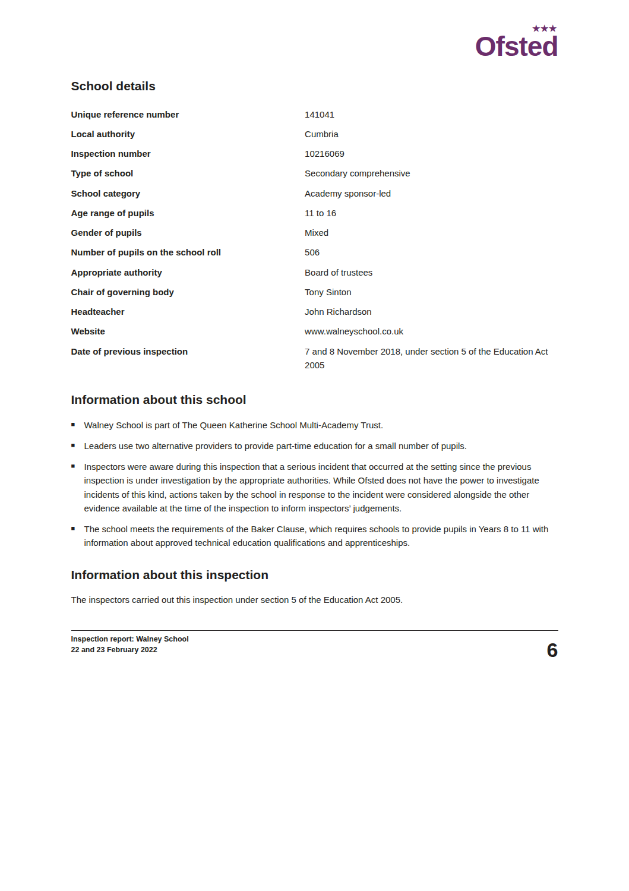★★★
Ofsted
School details
| Unique reference number | 141041 |
| Local authority | Cumbria |
| Inspection number | 10216069 |
| Type of school | Secondary comprehensive |
| School category | Academy sponsor-led |
| Age range of pupils | 11 to 16 |
| Gender of pupils | Mixed |
| Number of pupils on the school roll | 506 |
| Appropriate authority | Board of trustees |
| Chair of governing body | Tony Sinton |
| Headteacher | John Richardson |
| Website | www.walneyschool.co.uk |
| Date of previous inspection | 7 and 8 November 2018, under section 5 of the Education Act 2005 |
Information about this school
Walney School is part of The Queen Katherine School Multi-Academy Trust.
Leaders use two alternative providers to provide part-time education for a small number of pupils.
Inspectors were aware during this inspection that a serious incident that occurred at the setting since the previous inspection is under investigation by the appropriate authorities. While Ofsted does not have the power to investigate incidents of this kind, actions taken by the school in response to the incident were considered alongside the other evidence available at the time of the inspection to inform inspectors’ judgements.
The school meets the requirements of the Baker Clause, which requires schools to provide pupils in Years 8 to 11 with information about approved technical education qualifications and apprenticeships.
Information about this inspection
The inspectors carried out this inspection under section 5 of the Education Act 2005.
Inspection report: Walney School
22 and 23 February 2022
6